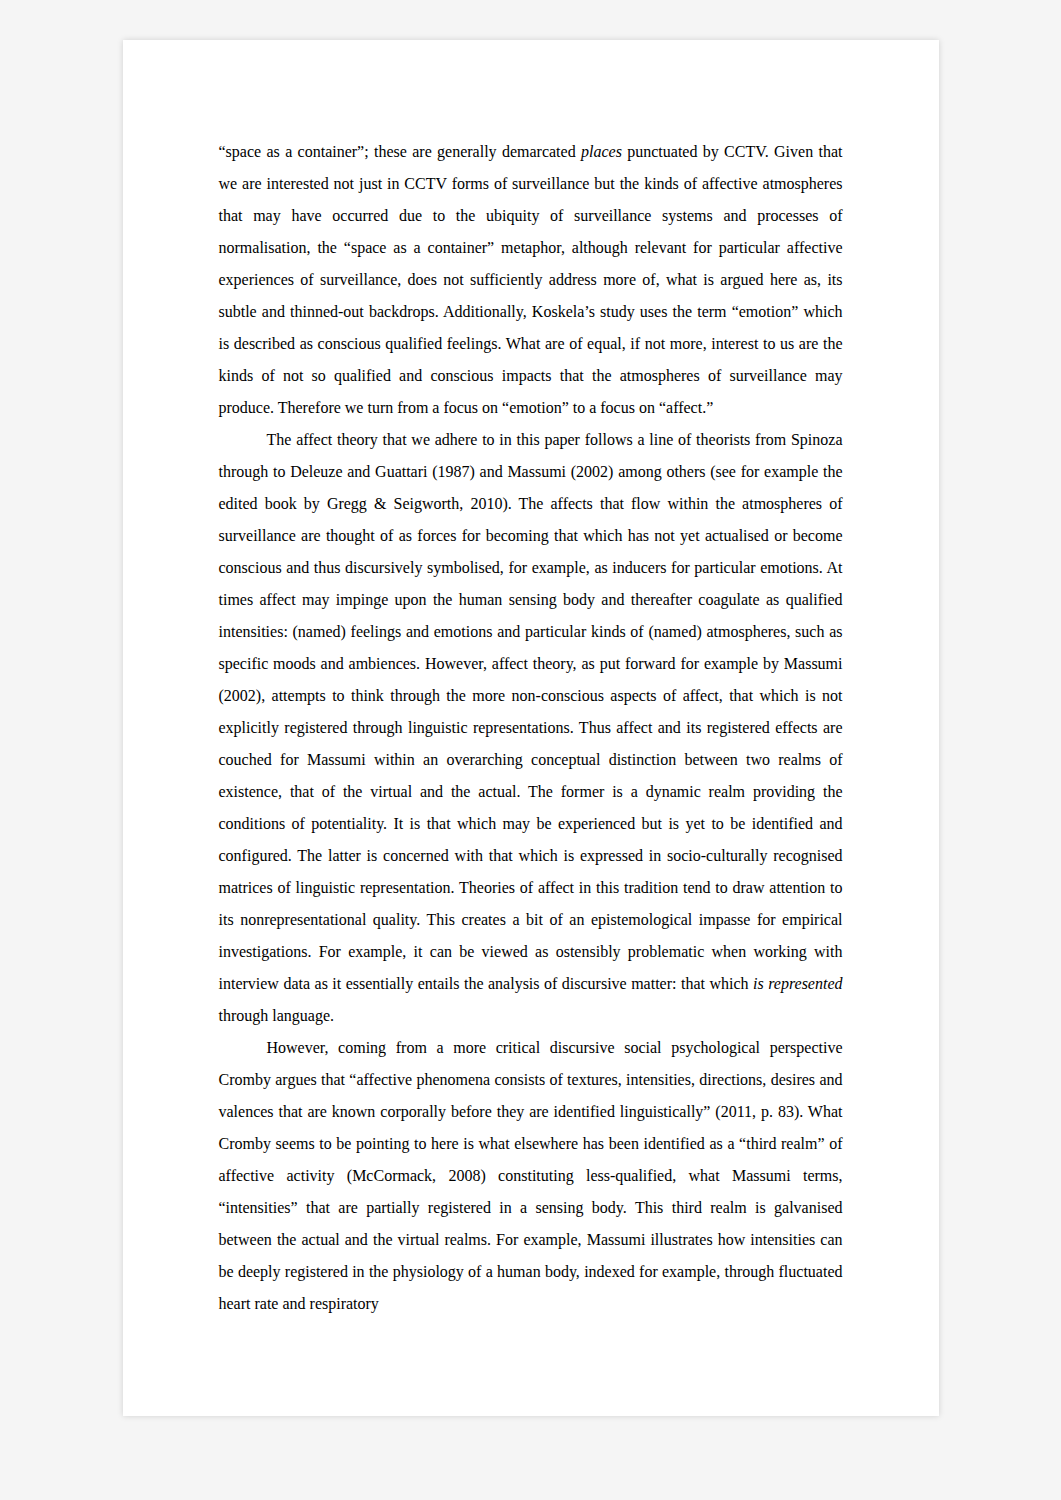“space as a container”; these are generally demarcated places punctuated by CCTV. Given that we are interested not just in CCTV forms of surveillance but the kinds of affective atmospheres that may have occurred due to the ubiquity of surveillance systems and processes of normalisation, the “space as a container” metaphor, although relevant for particular affective experiences of surveillance, does not sufficiently address more of, what is argued here as, its subtle and thinned-out backdrops. Additionally, Koskela’s study uses the term “emotion” which is described as conscious qualified feelings. What are of equal, if not more, interest to us are the kinds of not so qualified and conscious impacts that the atmospheres of surveillance may produce. Therefore we turn from a focus on “emotion” to a focus on “affect.”
The affect theory that we adhere to in this paper follows a line of theorists from Spinoza through to Deleuze and Guattari (1987) and Massumi (2002) among others (see for example the edited book by Gregg & Seigworth, 2010). The affects that flow within the atmospheres of surveillance are thought of as forces for becoming that which has not yet actualised or become conscious and thus discursively symbolised, for example, as inducers for particular emotions. At times affect may impinge upon the human sensing body and thereafter coagulate as qualified intensities: (named) feelings and emotions and particular kinds of (named) atmospheres, such as specific moods and ambiences. However, affect theory, as put forward for example by Massumi (2002), attempts to think through the more non-conscious aspects of affect, that which is not explicitly registered through linguistic representations. Thus affect and its registered effects are couched for Massumi within an overarching conceptual distinction between two realms of existence, that of the virtual and the actual. The former is a dynamic realm providing the conditions of potentiality. It is that which may be experienced but is yet to be identified and configured. The latter is concerned with that which is expressed in socio-culturally recognised matrices of linguistic representation. Theories of affect in this tradition tend to draw attention to its nonrepresentational quality. This creates a bit of an epistemological impasse for empirical investigations. For example, it can be viewed as ostensibly problematic when working with interview data as it essentially entails the analysis of discursive matter: that which is represented through language.
However, coming from a more critical discursive social psychological perspective Cromby argues that “affective phenomena consists of textures, intensities, directions, desires and valences that are known corporally before they are identified linguistically” (2011, p. 83). What Cromby seems to be pointing to here is what elsewhere has been identified as a “third realm” of affective activity (McCormack, 2008) constituting less-qualified, what Massumi terms, “intensities” that are partially registered in a sensing body. This third realm is galvanised between the actual and the virtual realms. For example, Massumi illustrates how intensities can be deeply registered in the physiology of a human body, indexed for example, through fluctuated heart rate and respiratory